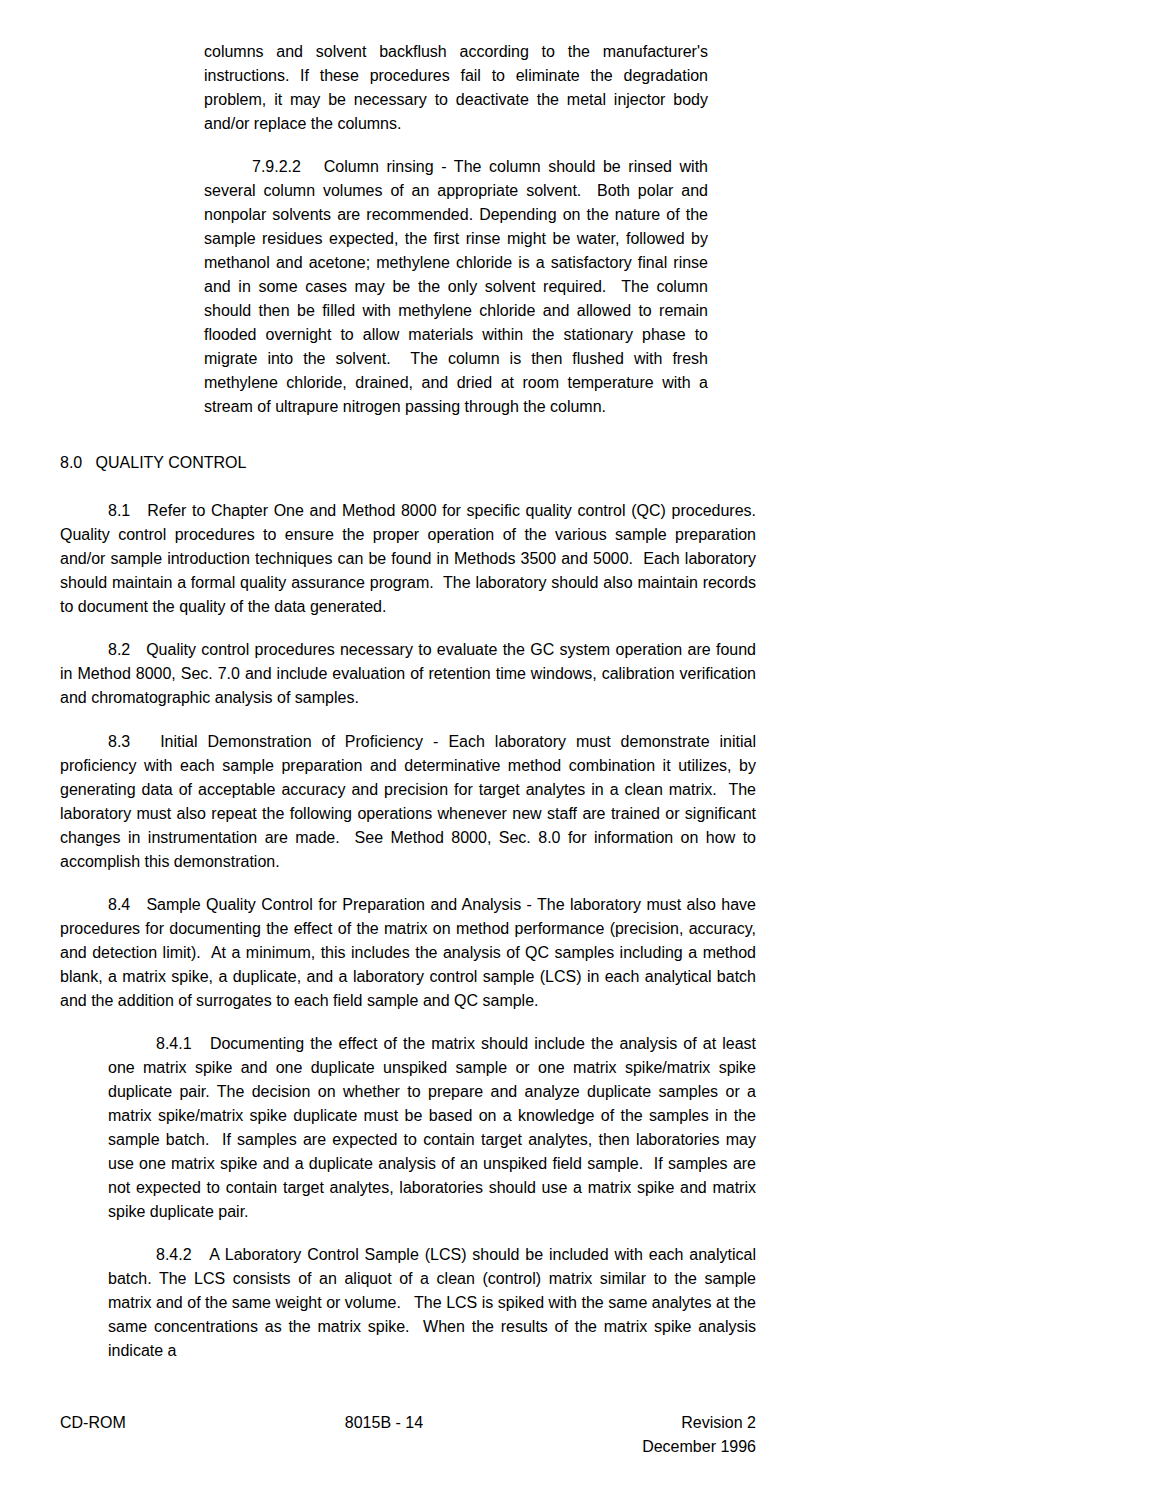columns and solvent backflush according to the manufacturer's instructions. If these procedures fail to eliminate the degradation problem, it may be necessary to deactivate the metal injector body and/or replace the columns.
7.9.2.2 Column rinsing - The column should be rinsed with several column volumes of an appropriate solvent. Both polar and nonpolar solvents are recommended. Depending on the nature of the sample residues expected, the first rinse might be water, followed by methanol and acetone; methylene chloride is a satisfactory final rinse and in some cases may be the only solvent required. The column should then be filled with methylene chloride and allowed to remain flooded overnight to allow materials within the stationary phase to migrate into the solvent. The column is then flushed with fresh methylene chloride, drained, and dried at room temperature with a stream of ultrapure nitrogen passing through the column.
8.0 QUALITY CONTROL
8.1 Refer to Chapter One and Method 8000 for specific quality control (QC) procedures. Quality control procedures to ensure the proper operation of the various sample preparation and/or sample introduction techniques can be found in Methods 3500 and 5000. Each laboratory should maintain a formal quality assurance program. The laboratory should also maintain records to document the quality of the data generated.
8.2 Quality control procedures necessary to evaluate the GC system operation are found in Method 8000, Sec. 7.0 and include evaluation of retention time windows, calibration verification and chromatographic analysis of samples.
8.3 Initial Demonstration of Proficiency - Each laboratory must demonstrate initial proficiency with each sample preparation and determinative method combination it utilizes, by generating data of acceptable accuracy and precision for target analytes in a clean matrix. The laboratory must also repeat the following operations whenever new staff are trained or significant changes in instrumentation are made. See Method 8000, Sec. 8.0 for information on how to accomplish this demonstration.
8.4 Sample Quality Control for Preparation and Analysis - The laboratory must also have procedures for documenting the effect of the matrix on method performance (precision, accuracy, and detection limit). At a minimum, this includes the analysis of QC samples including a method blank, a matrix spike, a duplicate, and a laboratory control sample (LCS) in each analytical batch and the addition of surrogates to each field sample and QC sample.
8.4.1 Documenting the effect of the matrix should include the analysis of at least one matrix spike and one duplicate unspiked sample or one matrix spike/matrix spike duplicate pair. The decision on whether to prepare and analyze duplicate samples or a matrix spike/matrix spike duplicate must be based on a knowledge of the samples in the sample batch. If samples are expected to contain target analytes, then laboratories may use one matrix spike and a duplicate analysis of an unspiked field sample. If samples are not expected to contain target analytes, laboratories should use a matrix spike and matrix spike duplicate pair.
8.4.2 A Laboratory Control Sample (LCS) should be included with each analytical batch. The LCS consists of an aliquot of a clean (control) matrix similar to the sample matrix and of the same weight or volume. The LCS is spiked with the same analytes at the same concentrations as the matrix spike. When the results of the matrix spike analysis indicate a
CD-ROM
8015B - 14
Revision 2
December 1996